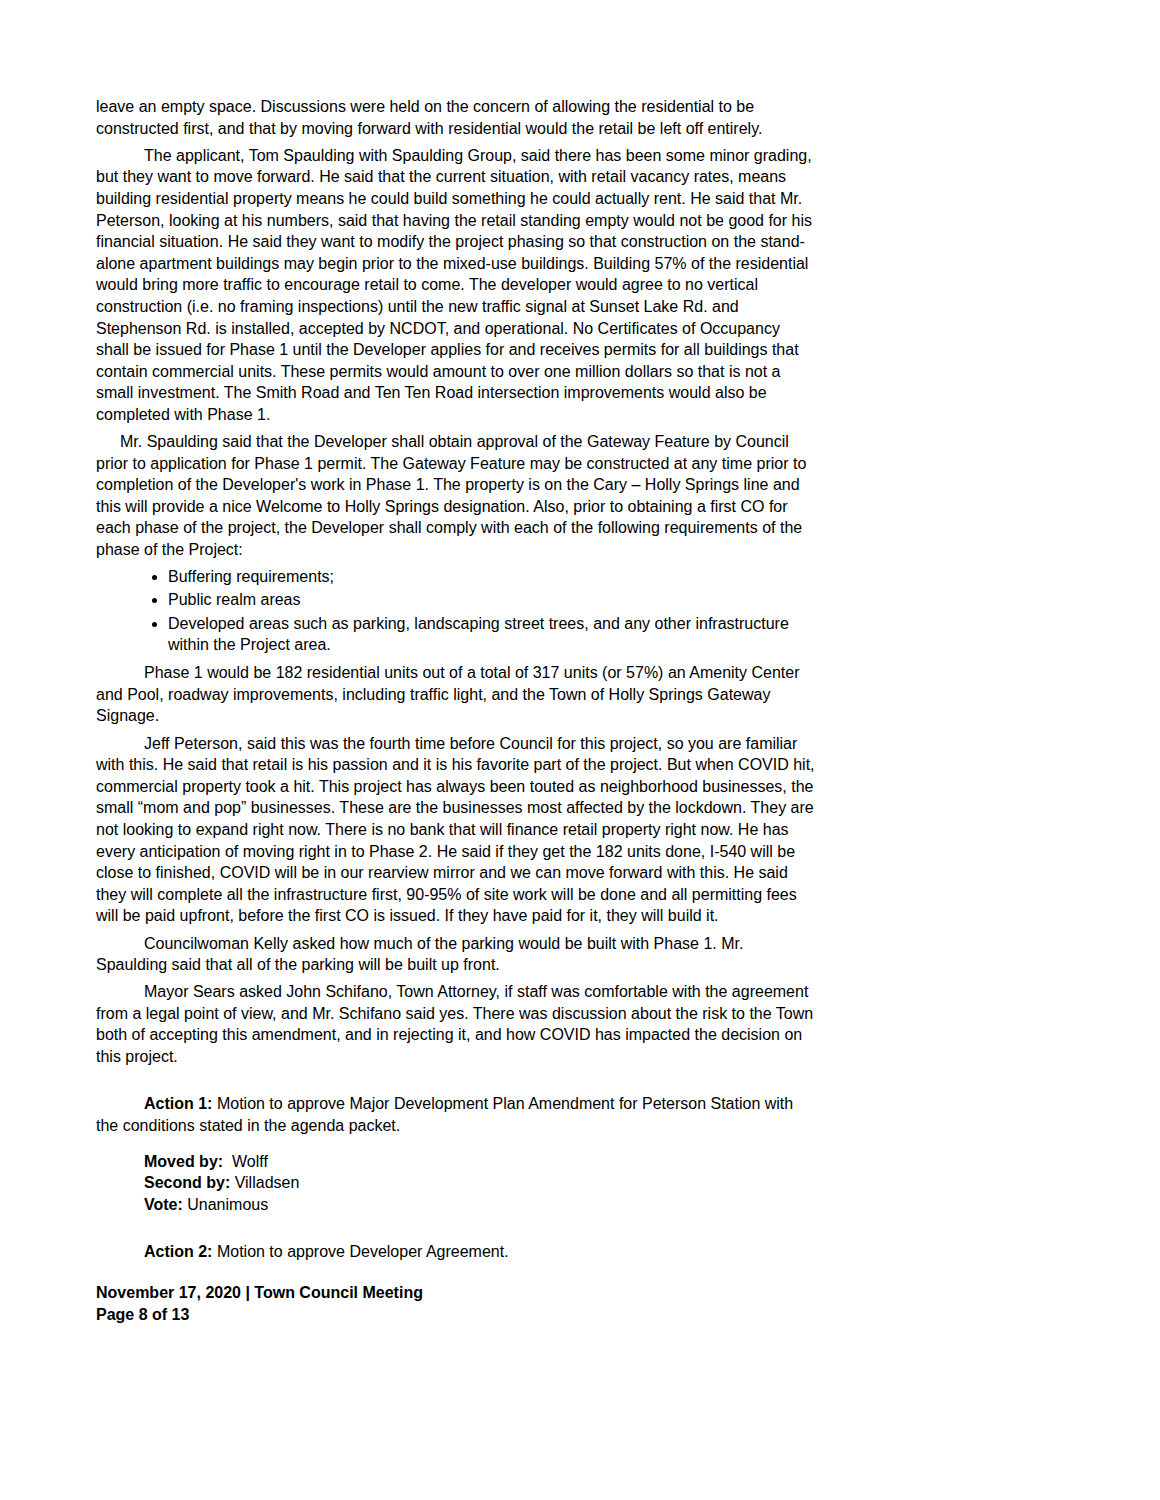leave an empty space. Discussions were held on the concern of allowing the residential to be constructed first, and that by moving forward with residential would the retail be left off entirely.
The applicant, Tom Spaulding with Spaulding Group, said there has been some minor grading, but they want to move forward. He said that the current situation, with retail vacancy rates, means building residential property means he could build something he could actually rent. He said that Mr. Peterson, looking at his numbers, said that having the retail standing empty would not be good for his financial situation. He said they want to modify the project phasing so that construction on the stand-alone apartment buildings may begin prior to the mixed-use buildings. Building 57% of the residential would bring more traffic to encourage retail to come. The developer would agree to no vertical construction (i.e. no framing inspections) until the new traffic signal at Sunset Lake Rd. and Stephenson Rd. is installed, accepted by NCDOT, and operational. No Certificates of Occupancy shall be issued for Phase 1 until the Developer applies for and receives permits for all buildings that contain commercial units. These permits would amount to over one million dollars so that is not a small investment. The Smith Road and Ten Ten Road intersection improvements would also be completed with Phase 1.
Mr. Spaulding said that the Developer shall obtain approval of the Gateway Feature by Council prior to application for Phase 1 permit. The Gateway Feature may be constructed at any time prior to completion of the Developer's work in Phase 1. The property is on the Cary – Holly Springs line and this will provide a nice Welcome to Holly Springs designation. Also, prior to obtaining a first CO for each phase of the project, the Developer shall comply with each of the following requirements of the phase of the Project:
Buffering requirements;
Public realm areas
Developed areas such as parking, landscaping street trees, and any other infrastructure within the Project area.
Phase 1 would be 182 residential units out of a total of 317 units (or 57%) an Amenity Center and Pool, roadway improvements, including traffic light, and the Town of Holly Springs Gateway Signage.
Jeff Peterson, said this was the fourth time before Council for this project, so you are familiar with this. He said that retail is his passion and it is his favorite part of the project. But when COVID hit, commercial property took a hit. This project has always been touted as neighborhood businesses, the small “mom and pop” businesses. These are the businesses most affected by the lockdown. They are not looking to expand right now. There is no bank that will finance retail property right now. He has every anticipation of moving right in to Phase 2. He said if they get the 182 units done, I-540 will be close to finished, COVID will be in our rearview mirror and we can move forward with this. He said they will complete all the infrastructure first, 90-95% of site work will be done and all permitting fees will be paid upfront, before the first CO is issued. If they have paid for it, they will build it.
Councilwoman Kelly asked how much of the parking would be built with Phase 1. Mr. Spaulding said that all of the parking will be built up front.
Mayor Sears asked John Schifano, Town Attorney, if staff was comfortable with the agreement from a legal point of view, and Mr. Schifano said yes. There was discussion about the risk to the Town both of accepting this amendment, and in rejecting it, and how COVID has impacted the decision on this project.
Action 1: Motion to approve Major Development Plan Amendment for Peterson Station with the conditions stated in the agenda packet.
Moved by: Wolff
Second by: Villadsen
Vote: Unanimous
Action 2: Motion to approve Developer Agreement.
November 17, 2020 | Town Council Meeting
Page 8 of 13